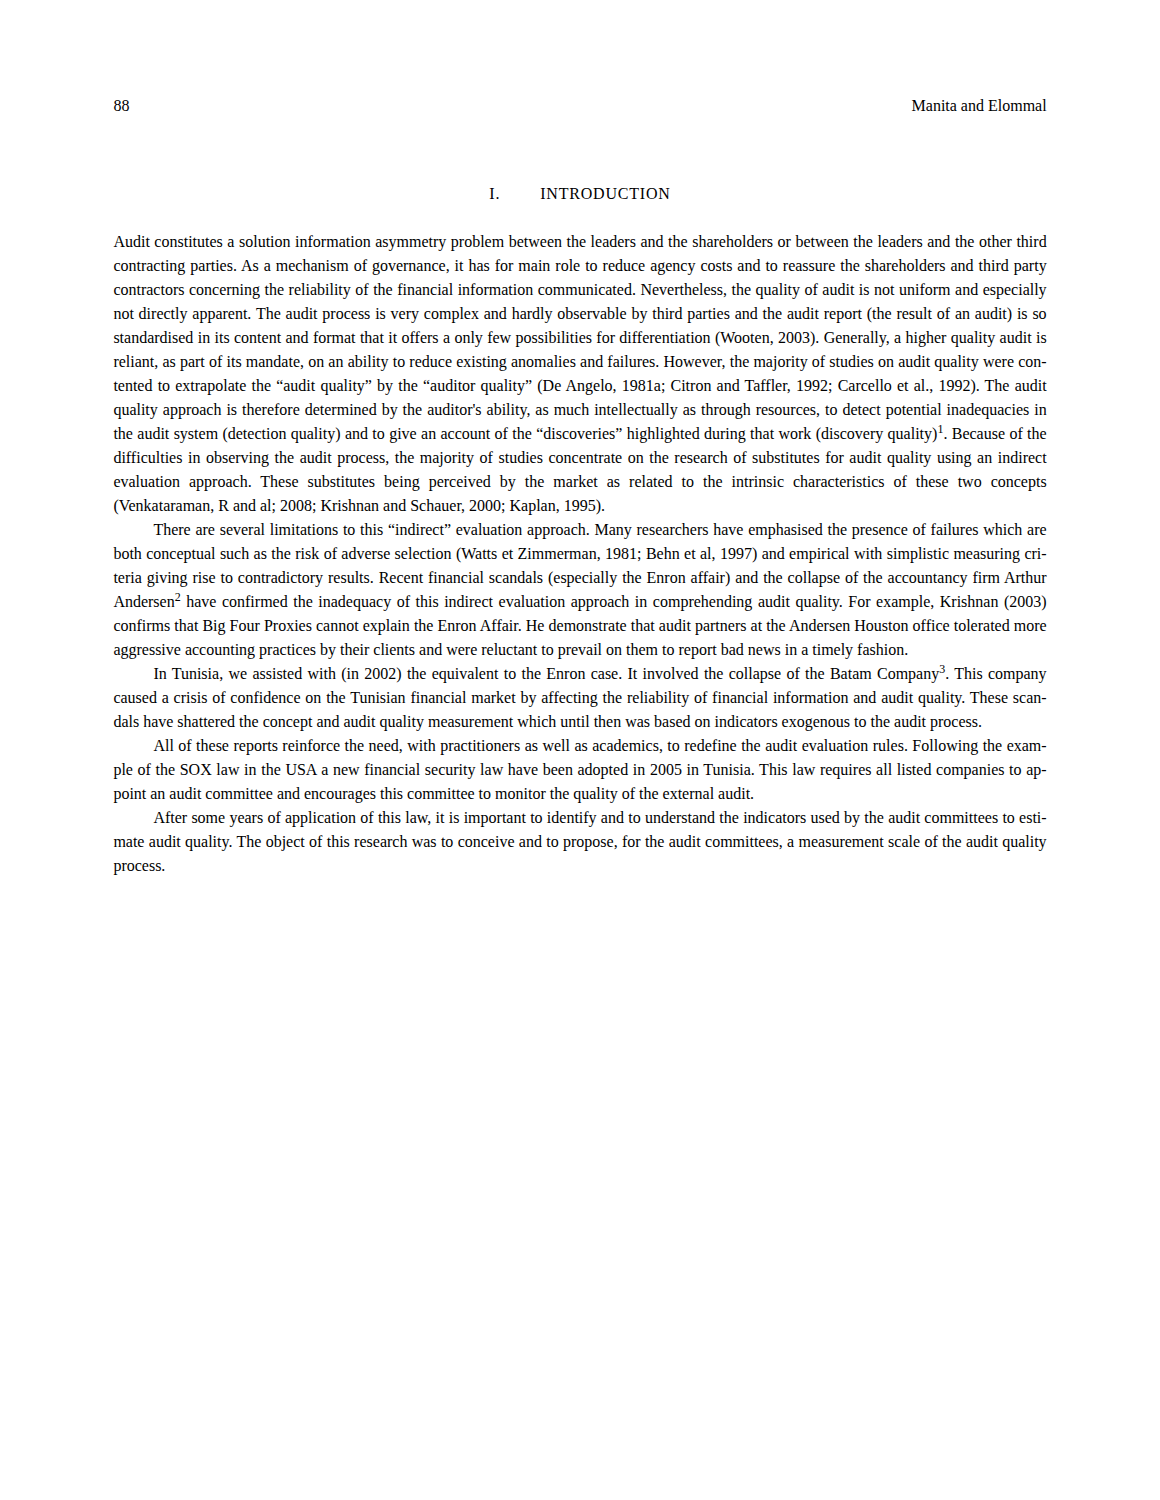88 Manita and Elommal
I. INTRODUCTION
Audit constitutes a solution information asymmetry problem between the leaders and the shareholders or between the leaders and the other third contracting parties. As a mechanism of governance, it has for main role to reduce agency costs and to reassure the shareholders and third party contractors concerning the reliability of the financial information communicated. Nevertheless, the quality of audit is not uniform and especially not directly apparent. The audit process is very complex and hardly observable by third parties and the audit report (the result of an audit) is so standardised in its content and format that it offers a only few possibilities for differentiation (Wooten, 2003). Generally, a higher quality audit is reliant, as part of its mandate, on an ability to reduce existing anomalies and failures. However, the majority of studies on audit quality were contented to extrapolate the “audit quality” by the “auditor quality” (De Angelo, 1981a; Citron and Taffler, 1992; Carcello et al., 1992). The audit quality approach is therefore determined by the auditor's ability, as much intellectually as through resources, to detect potential inadequacies in the audit system (detection quality) and to give an account of the “discoveries” highlighted during that work (discovery quality)1. Because of the difficulties in observing the audit process, the majority of studies concentrate on the research of substitutes for audit quality using an indirect evaluation approach. These substitutes being perceived by the market as related to the intrinsic characteristics of these two concepts (Venkataraman, R and al; 2008; Krishnan and Schauer, 2000; Kaplan, 1995).
There are several limitations to this “indirect” evaluation approach. Many researchers have emphasised the presence of failures which are both conceptual such as the risk of adverse selection (Watts et Zimmerman, 1981; Behn et al, 1997) and empirical with simplistic measuring criteria giving rise to contradictory results. Recent financial scandals (especially the Enron affair) and the collapse of the accountancy firm Arthur Andersen2 have confirmed the inadequacy of this indirect evaluation approach in comprehending audit quality. For example, Krishnan (2003) confirms that Big Four Proxies cannot explain the Enron Affair. He demonstrate that audit partners at the Andersen Houston office tolerated more aggressive accounting practices by their clients and were reluctant to prevail on them to report bad news in a timely fashion.
In Tunisia, we assisted with (in 2002) the equivalent to the Enron case. It involved the collapse of the Batam Company3. This company caused a crisis of confidence on the Tunisian financial market by affecting the reliability of financial information and audit quality. These scandals have shattered the concept and audit quality measurement which until then was based on indicators exogenous to the audit process.
All of these reports reinforce the need, with practitioners as well as academics, to redefine the audit evaluation rules. Following the example of the SOX law in the USA a new financial security law have been adopted in 2005 in Tunisia. This law requires all listed companies to appoint an audit committee and encourages this committee to monitor the quality of the external audit.
After some years of application of this law, it is important to identify and to understand the indicators used by the audit committees to estimate audit quality. The object of this research was to conceive and to propose, for the audit committees, a measurement scale of the audit quality process.